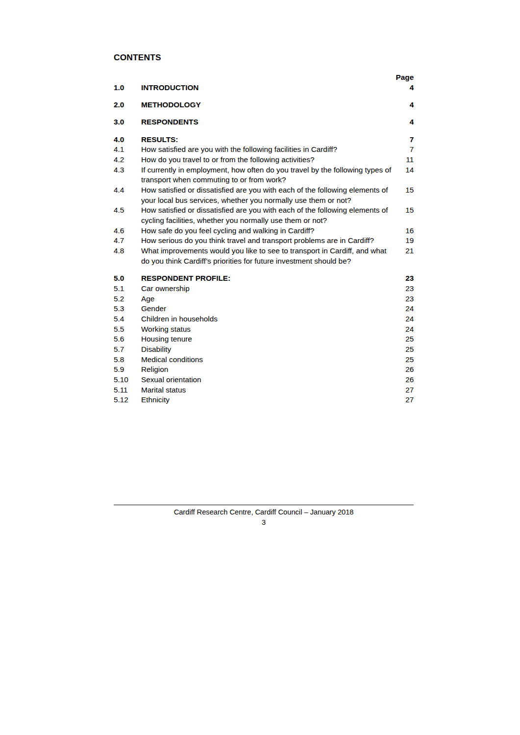CONTENTS
| | | Page |
| 1.0 | INTRODUCTION | 4 |
| 2.0 | METHODOLOGY | 4 |
| 3.0 | RESPONDENTS | 4 |
| 4.0 | RESULTS: | 7 |
| 4.1 | How satisfied are you with the following facilities in Cardiff? | 7 |
| 4.2 | How do you travel to or from the following activities? | 11 |
| 4.3 | If currently in employment, how often do you travel by the following types of transport when commuting to or from work? | 14 |
| 4.4 | How satisfied or dissatisfied are you with each of the following elements of your local bus services, whether you normally use them or not? | 15 |
| 4.5 | How satisfied or dissatisfied are you with each of the following elements of cycling facilities, whether you normally use them or not? | 15 |
| 4.6 | How safe do you feel cycling and walking in Cardiff? | 16 |
| 4.7 | How serious do you think travel and transport problems are in Cardiff? | 19 |
| 4.8 | What improvements would you like to see to transport in Cardiff, and what do you think Cardiff’s priorities for future investment should be? | 21 |
| 5.0 | RESPONDENT PROFILE: | 23 |
| 5.1 | Car ownership | 23 |
| 5.2 | Age | 23 |
| 5.3 | Gender | 24 |
| 5.4 | Children in households | 24 |
| 5.5 | Working status | 24 |
| 5.6 | Housing tenure | 25 |
| 5.7 | Disability | 25 |
| 5.8 | Medical conditions | 25 |
| 5.9 | Religion | 26 |
| 5.10 | Sexual orientation | 26 |
| 5.11 | Marital status | 27 |
| 5.12 | Ethnicity | 27 |
Cardiff Research Centre, Cardiff Council – January 2018 3